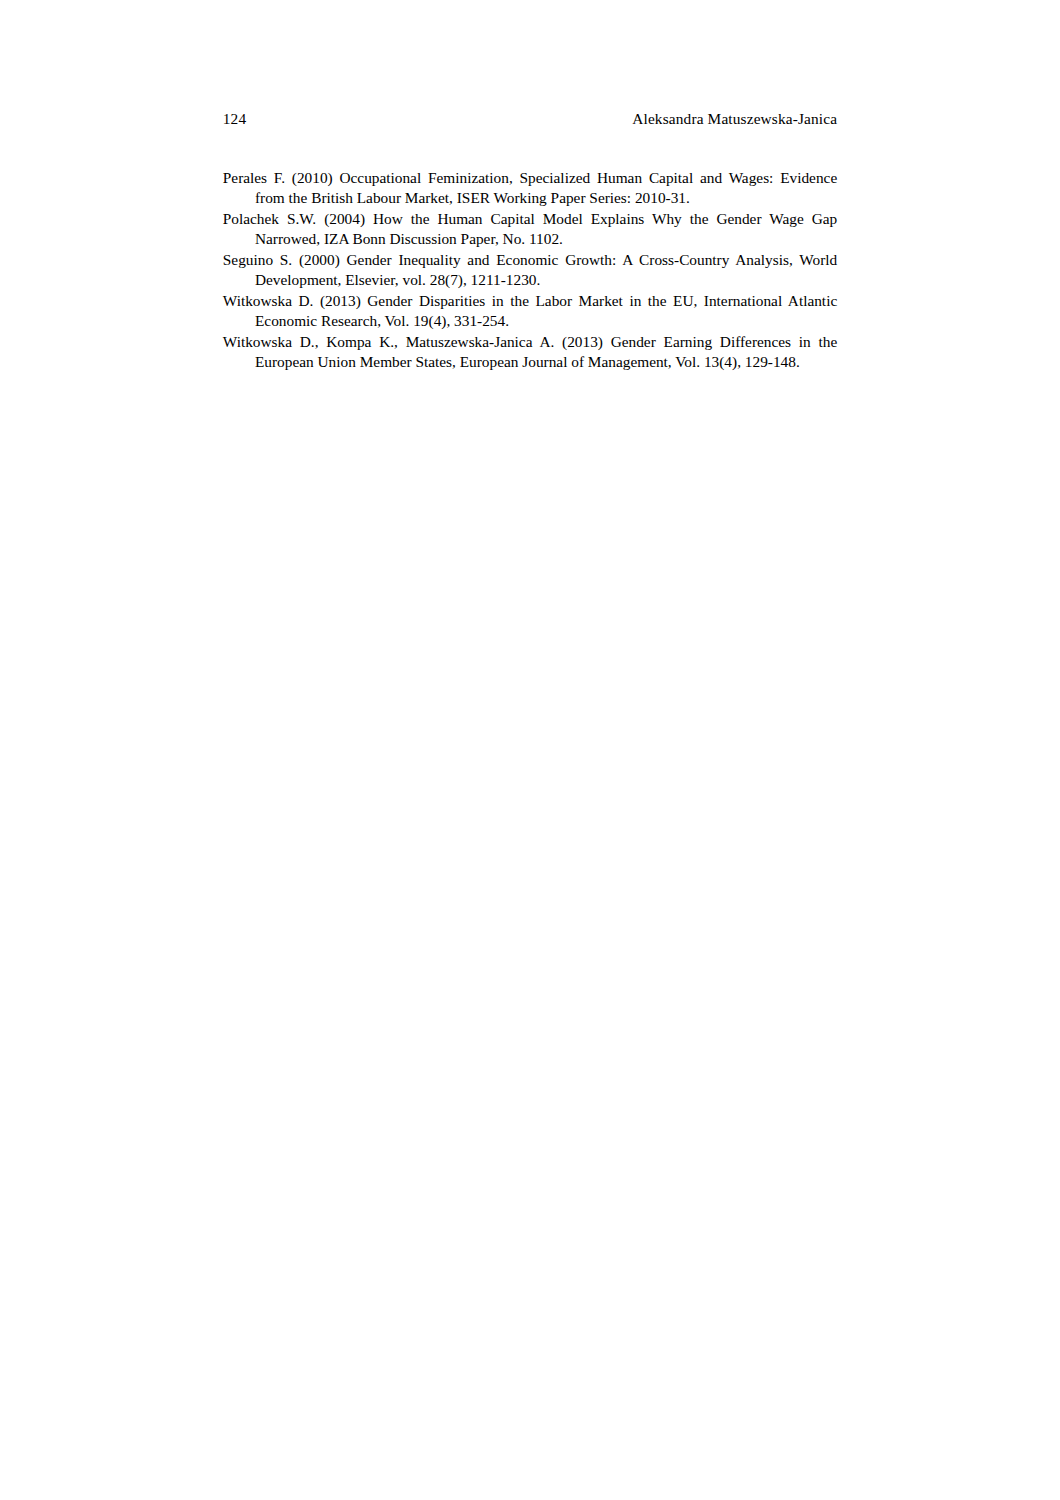124 Aleksandra Matuszewska-Janica
Perales F. (2010) Occupational Feminization, Specialized Human Capital and Wages: Evidence from the British Labour Market, ISER Working Paper Series: 2010-31.
Polachek S.W. (2004) How the Human Capital Model Explains Why the Gender Wage Gap Narrowed, IZA Bonn Discussion Paper, No. 1102.
Seguino S. (2000) Gender Inequality and Economic Growth: A Cross-Country Analysis, World Development, Elsevier, vol. 28(7), 1211-1230.
Witkowska D. (2013) Gender Disparities in the Labor Market in the EU, International Atlantic Economic Research, Vol. 19(4), 331-254.
Witkowska D., Kompa K., Matuszewska-Janica A. (2013) Gender Earning Differences in the European Union Member States, European Journal of Management, Vol. 13(4), 129-148.